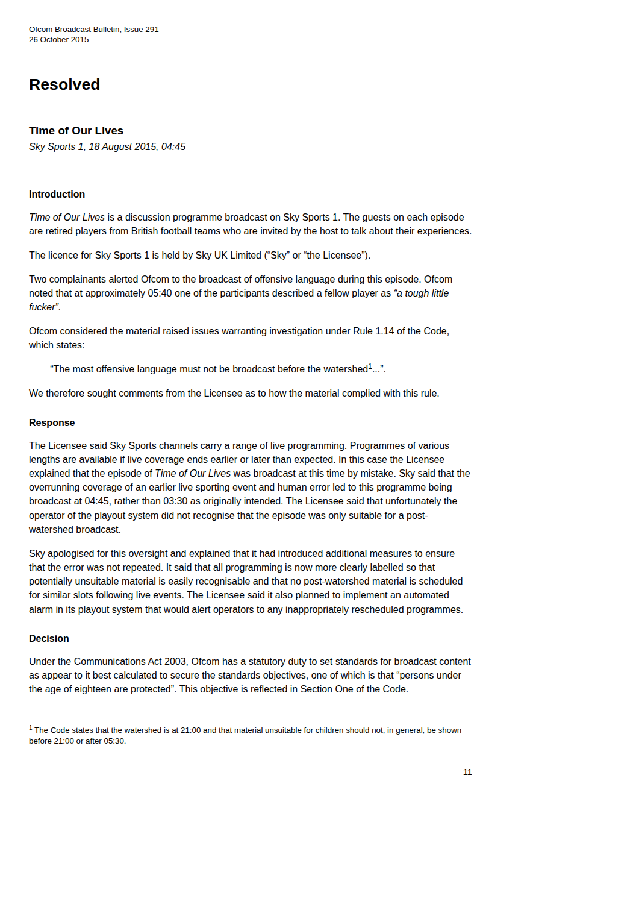Ofcom Broadcast Bulletin, Issue 291
26 October 2015
Resolved
Time of Our Lives
Sky Sports 1, 18 August 2015, 04:45
Introduction
Time of Our Lives is a discussion programme broadcast on Sky Sports 1. The guests on each episode are retired players from British football teams who are invited by the host to talk about their experiences.
The licence for Sky Sports 1 is held by Sky UK Limited (“Sky” or “the Licensee”).
Two complainants alerted Ofcom to the broadcast of offensive language during this episode. Ofcom noted that at approximately 05:40 one of the participants described a fellow player as “a tough little fucker”.
Ofcom considered the material raised issues warranting investigation under Rule 1.14 of the Code, which states:
“The most offensive language must not be broadcast before the watershed1...”.
We therefore sought comments from the Licensee as to how the material complied with this rule.
Response
The Licensee said Sky Sports channels carry a range of live programming. Programmes of various lengths are available if live coverage ends earlier or later than expected. In this case the Licensee explained that the episode of Time of Our Lives was broadcast at this time by mistake. Sky said that the overrunning coverage of an earlier live sporting event and human error led to this programme being broadcast at 04:45, rather than 03:30 as originally intended. The Licensee said that unfortunately the operator of the playout system did not recognise that the episode was only suitable for a post-watershed broadcast.
Sky apologised for this oversight and explained that it had introduced additional measures to ensure that the error was not repeated. It said that all programming is now more clearly labelled so that potentially unsuitable material is easily recognisable and that no post-watershed material is scheduled for similar slots following live events. The Licensee said it also planned to implement an automated alarm in its playout system that would alert operators to any inappropriately rescheduled programmes.
Decision
Under the Communications Act 2003, Ofcom has a statutory duty to set standards for broadcast content as appear to it best calculated to secure the standards objectives, one of which is that “persons under the age of eighteen are protected”. This objective is reflected in Section One of the Code.
1 The Code states that the watershed is at 21:00 and that material unsuitable for children should not, in general, be shown before 21:00 or after 05:30.
11